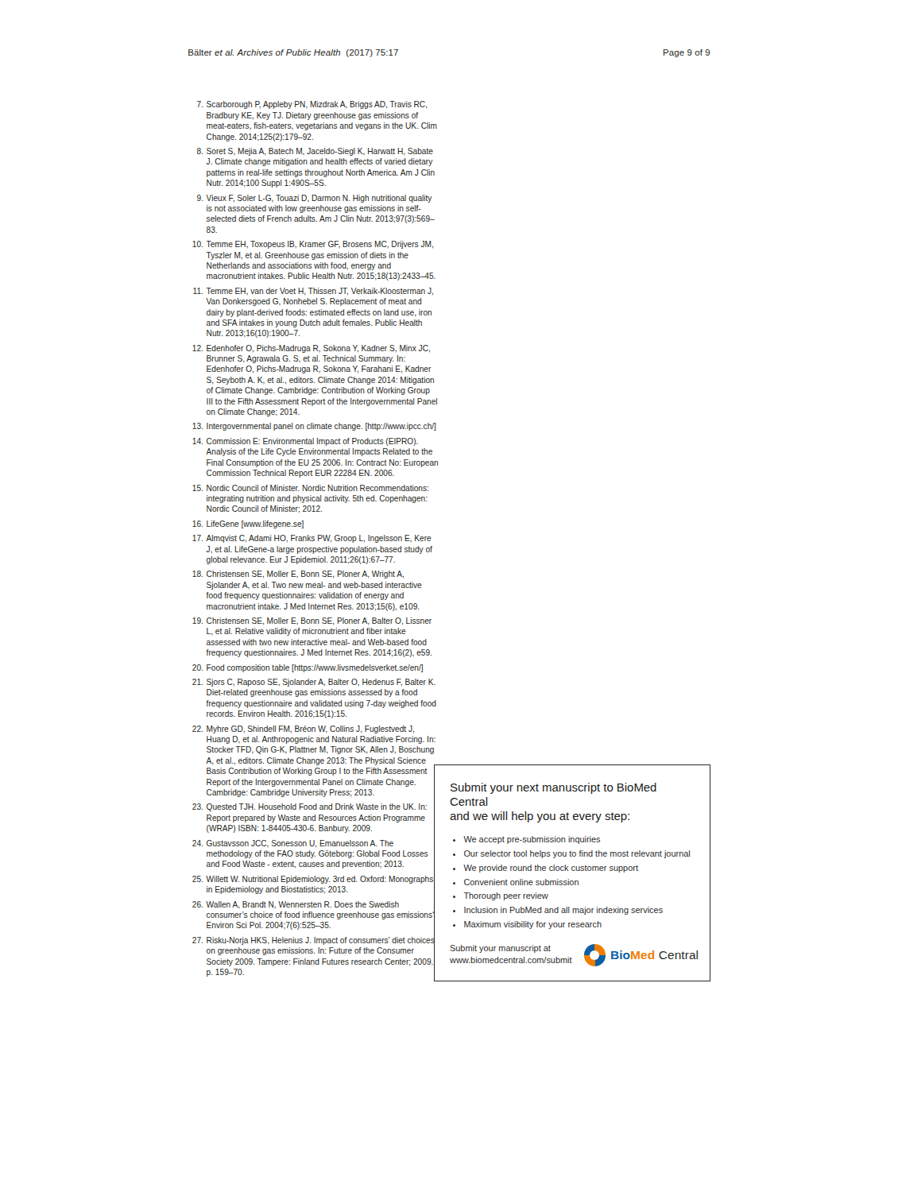Bälter et al. Archives of Public Health (2017) 75:17
Page 9 of 9
7. Scarborough P, Appleby PN, Mizdrak A, Briggs AD, Travis RC, Bradbury KE, Key TJ. Dietary greenhouse gas emissions of meat-eaters, fish-eaters, vegetarians and vegans in the UK. Clim Change. 2014;125(2):179–92.
8. Soret S, Mejia A, Batech M, Jaceldo-Siegl K, Harwatt H, Sabate J. Climate change mitigation and health effects of varied dietary patterns in real-life settings throughout North America. Am J Clin Nutr. 2014;100 Suppl 1:490S–5S.
9. Vieux F, Soler L-G, Touazi D, Darmon N. High nutritional quality is not associated with low greenhouse gas emissions in self-selected diets of French adults. Am J Clin Nutr. 2013;97(3):569–83.
10. Temme EH, Toxopeus IB, Kramer GF, Brosens MC, Drijvers JM, Tyszler M, et al. Greenhouse gas emission of diets in the Netherlands and associations with food, energy and macronutrient intakes. Public Health Nutr. 2015;18(13):2433–45.
11. Temme EH, van der Voet H, Thissen JT, Verkaik-Kloosterman J, Van Donkersgoed G, Nonhebel S. Replacement of meat and dairy by plant-derived foods: estimated effects on land use, iron and SFA intakes in young Dutch adult females. Public Health Nutr. 2013;16(10):1900–7.
12. Edenhofer O, Pichs-Madruga R, Sokona Y, Kadner S, Minx JC, Brunner S, Agrawala G. S, et al. Technical Summary. In: Edenhofer O, Pichs-Madruga R, Sokona Y, Farahani E, Kadner S, Seyboth A. K, et al., editors. Climate Change 2014: Mitigation of Climate Change. Cambridge: Contribution of Working Group III to the Fifth Assessment Report of the Intergovernmental Panel on Climate Change; 2014.
13. Intergovernmental panel on climate change. [http://www.ipcc.ch/]
14. Commission E: Environmental Impact of Products (EIPRO). Analysis of the Life Cycle Environmental Impacts Related to the Final Consumption of the EU 25 2006. In: Contract No: European Commission Technical Report EUR 22284 EN. 2006.
15. Nordic Council of Minister. Nordic Nutrition Recommendations: integrating nutrition and physical activity. 5th ed. Copenhagen: Nordic Council of Minister; 2012.
16. LifeGene [www.lifegene.se]
17. Almqvist C, Adami HO, Franks PW, Groop L, Ingelsson E, Kere J, et al. LifeGene-a large prospective population-based study of global relevance. Eur J Epidemiol. 2011;26(1):67–77.
18. Christensen SE, Moller E, Bonn SE, Ploner A, Wright A, Sjolander A, et al. Two new meal- and web-based interactive food frequency questionnaires: validation of energy and macronutrient intake. J Med Internet Res. 2013;15(6), e109.
19. Christensen SE, Moller E, Bonn SE, Ploner A, Balter O, Lissner L, et al. Relative validity of micronutrient and fiber intake assessed with two new interactive meal- and Web-based food frequency questionnaires. J Med Internet Res. 2014;16(2), e59.
20. Food composition table [https://www.livsmedelsverket.se/en/]
21. Sjors C, Raposo SE, Sjolander A, Balter O, Hedenus F, Balter K. Diet-related greenhouse gas emissions assessed by a food frequency questionnaire and validated using 7-day weighed food records. Environ Health. 2016;15(1):15.
22. Myhre GD, Shindell FM, Bréon W, Collins J, Fuglestvedt J, Huang D, et al. Anthropogenic and Natural Radiative Forcing. In: Stocker TFD, Qin G-K, Plattner M, Tignor SK, Allen J, Boschung A, et al., editors. Climate Change 2013: The Physical Science Basis Contribution of Working Group I to the Fifth Assessment Report of the Intergovernmental Panel on Climate Change. Cambridge: Cambridge University Press; 2013.
23. Quested TJH. Household Food and Drink Waste in the UK. In: Report prepared by Waste and Resources Action Programme (WRAP) ISBN: 1-84405-430-6. Banbury. 2009.
24. Gustavsson JCC, Sonesson U, Emanuelsson A. The methodology of the FAO study. Göteborg: Global Food Losses and Food Waste - extent, causes and prevention; 2013.
25. Willett W. Nutritional Epidemiology. 3rd ed. Oxford: Monographs in Epidemiology and Biostatistics; 2013.
26. Wallen A, Brandt N, Wennersten R. Does the Swedish consumer’s choice of food influence greenhouse gas emissions? Environ Sci Pol. 2004;7(6):525–35.
27. Risku-Norja HKS, Helenius J. Impact of consumers’ diet choices on greenhouse gas emissions. In: Future of the Consumer Society 2009. Tampere: Finland Futures research Center; 2009. p. 159–70.
Submit your next manuscript to BioMed Central
and we will help you at every step:
We accept pre-submission inquiries
Our selector tool helps you to find the most relevant journal
We provide round the clock customer support
Convenient online submission
Thorough peer review
Inclusion in PubMed and all major indexing services
Maximum visibility for your research
Submit your manuscript at
www.biomedcentral.com/submit
Bio Med Central